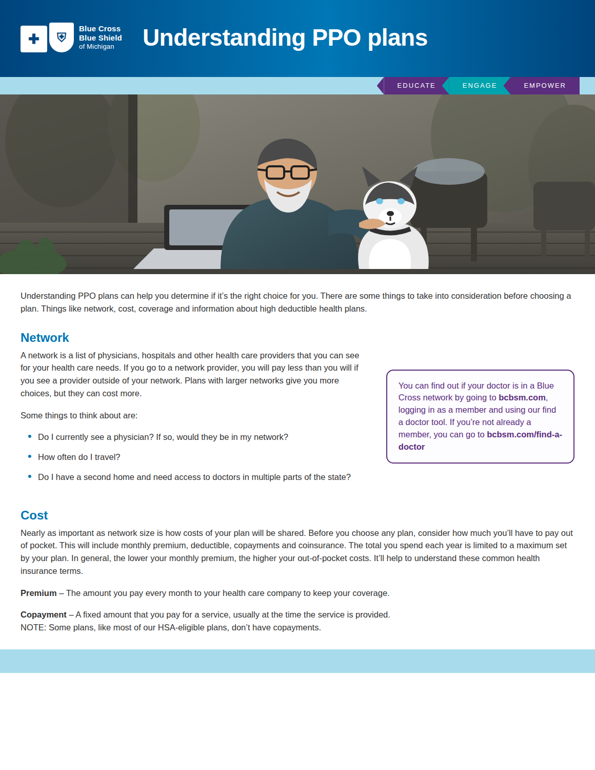✚
⛨
Blue Cross
Blue Shield of Michigan
Understanding PPO plans
EDUCATE ENGAGE EMPOWER
Understanding PPO plans can help you determine if it’s the right choice for you. There are some things to take into consideration before choosing a plan. Things like network, cost, coverage and information about high deductible health plans.
Network
A network is a list of physicians, hospitals and other health care providers that you can see for your health care needs. If you go to a network provider, you will pay less than you will if you see a provider outside of your network. Plans with larger networks give you more choices, but they can cost more.
Some things to think about are:
Do I currently see a physician? If so, would they be in my network?
How often do I travel?
Do I have a second home and need access to doctors in multiple parts of the state?
You can find out if your doctor is in a Blue Cross network by going to bcbsm.com, logging in as a member and using our find a doctor tool. If you’re not already a member, you can go to bcbsm.com/find-a-doctor
Cost
Nearly as important as network size is how costs of your plan will be shared. Before you choose any plan, consider how much you’ll have to pay out of pocket. This will include monthly premium, deductible, copayments and coinsurance. The total you spend each year is limited to a maximum set by your plan. In general, the lower your monthly premium, the higher your out-of-pocket costs. It’ll help to understand these common health insurance terms.
Premium – The amount you pay every month to your health care company to keep your coverage.
Copayment – A fixed amount that you pay for a service, usually at the time the service is provided.
NOTE: Some plans, like most of our HSA-eligible plans, don’t have copayments.